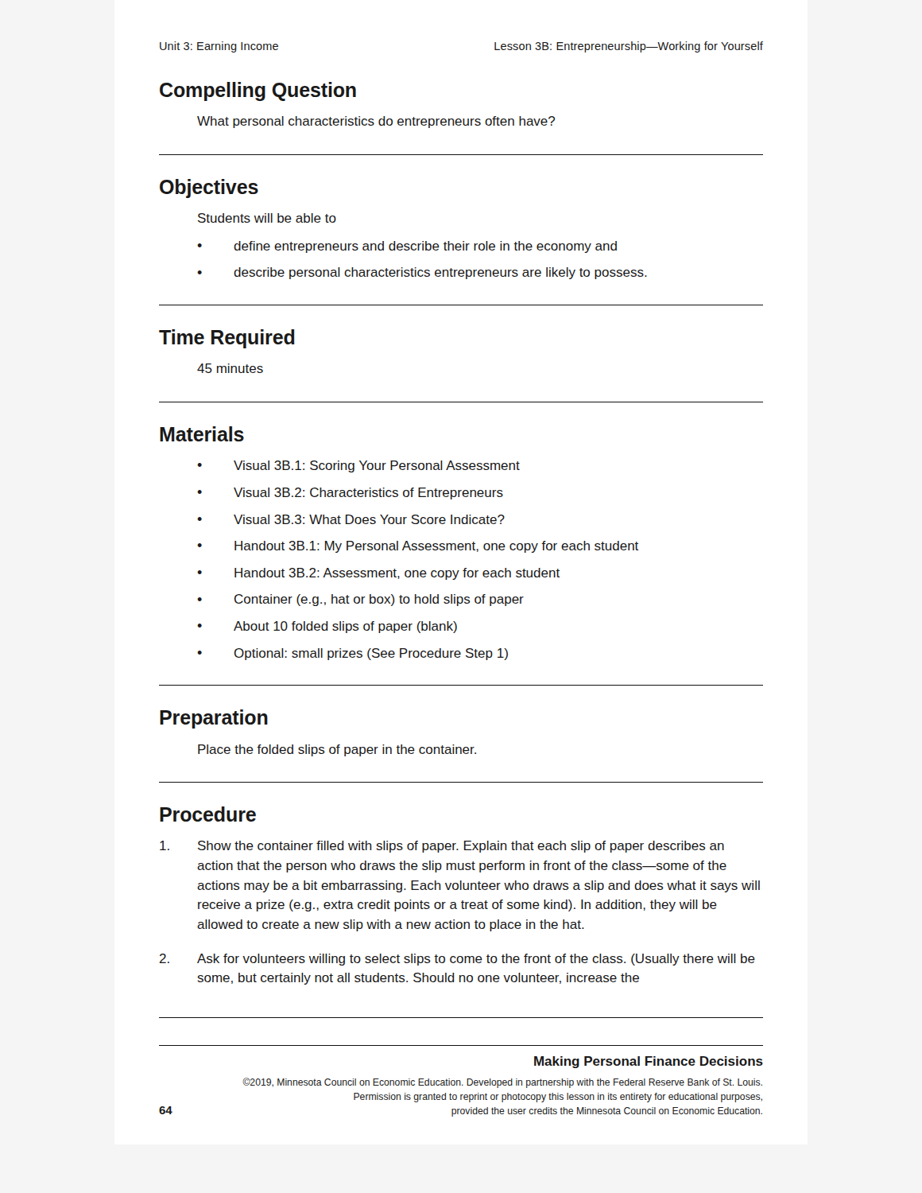Unit 3: Earning Income
Lesson 3B: Entrepreneurship—Working for Yourself
Compelling Question
What personal characteristics do entrepreneurs often have?
Objectives
Students will be able to
define entrepreneurs and describe their role in the economy and
describe personal characteristics entrepreneurs are likely to possess.
Time Required
45 minutes
Materials
Visual 3B.1: Scoring Your Personal Assessment
Visual 3B.2: Characteristics of Entrepreneurs
Visual 3B.3: What Does Your Score Indicate?
Handout 3B.1: My Personal Assessment, one copy for each student
Handout 3B.2: Assessment, one copy for each student
Container (e.g., hat or box) to hold slips of paper
About 10 folded slips of paper (blank)
Optional: small prizes (See Procedure Step 1)
Preparation
Place the folded slips of paper in the container.
Procedure
Show the container filled with slips of paper. Explain that each slip of paper describes an action that the person who draws the slip must perform in front of the class—some of the actions may be a bit embarrassing. Each volunteer who draws a slip and does what it says will receive a prize (e.g., extra credit points or a treat of some kind). In addition, they will be allowed to create a new slip with a new action to place in the hat.
Ask for volunteers willing to select slips to come to the front of the class. (Usually there will be some, but certainly not all students. Should no one volunteer, increase the
Making Personal Finance Decisions
©2019, Minnesota Council on Economic Education. Developed in partnership with the Federal Reserve Bank of St. Louis.
Permission is granted to reprint or photocopy this lesson in its entirety for educational purposes,
provided the user credits the Minnesota Council on Economic Education.
64